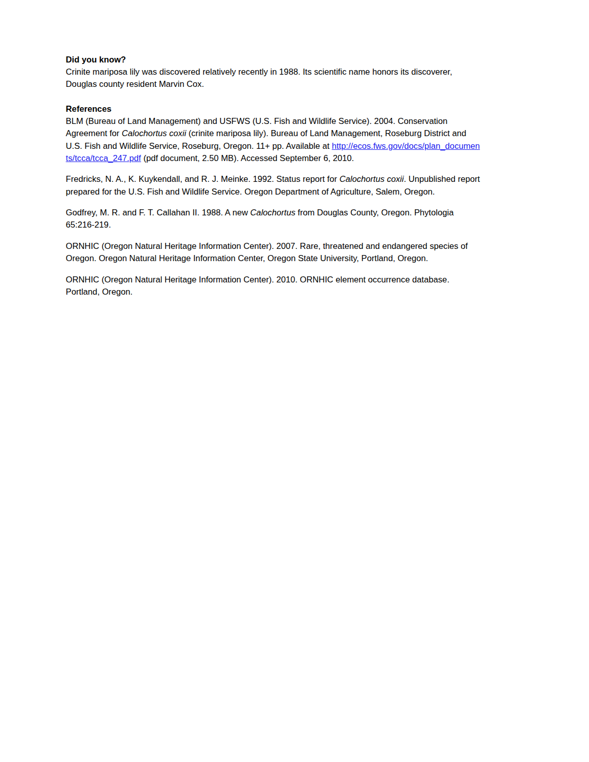Did you know?
Crinite mariposa lily was discovered relatively recently in 1988. Its scientific name honors its discoverer, Douglas county resident Marvin Cox.
References
BLM (Bureau of Land Management) and USFWS (U.S. Fish and Wildlife Service). 2004. Conservation Agreement for Calochortus coxii (crinite mariposa lily). Bureau of Land Management, Roseburg District and U.S. Fish and Wildlife Service, Roseburg, Oregon. 11+ pp. Available at http://ecos.fws.gov/docs/plan_documents/tcca/tcca_247.pdf (pdf document, 2.50 MB). Accessed September 6, 2010.
Fredricks, N. A., K. Kuykendall, and R. J. Meinke. 1992. Status report for Calochortus coxii. Unpublished report prepared for the U.S. Fish and Wildlife Service. Oregon Department of Agriculture, Salem, Oregon.
Godfrey, M. R. and F. T. Callahan II. 1988. A new Calochortus from Douglas County, Oregon. Phytologia 65:216-219.
ORNHIC (Oregon Natural Heritage Information Center). 2007. Rare, threatened and endangered species of Oregon. Oregon Natural Heritage Information Center, Oregon State University, Portland, Oregon.
ORNHIC (Oregon Natural Heritage Information Center). 2010. ORNHIC element occurrence database. Portland, Oregon.